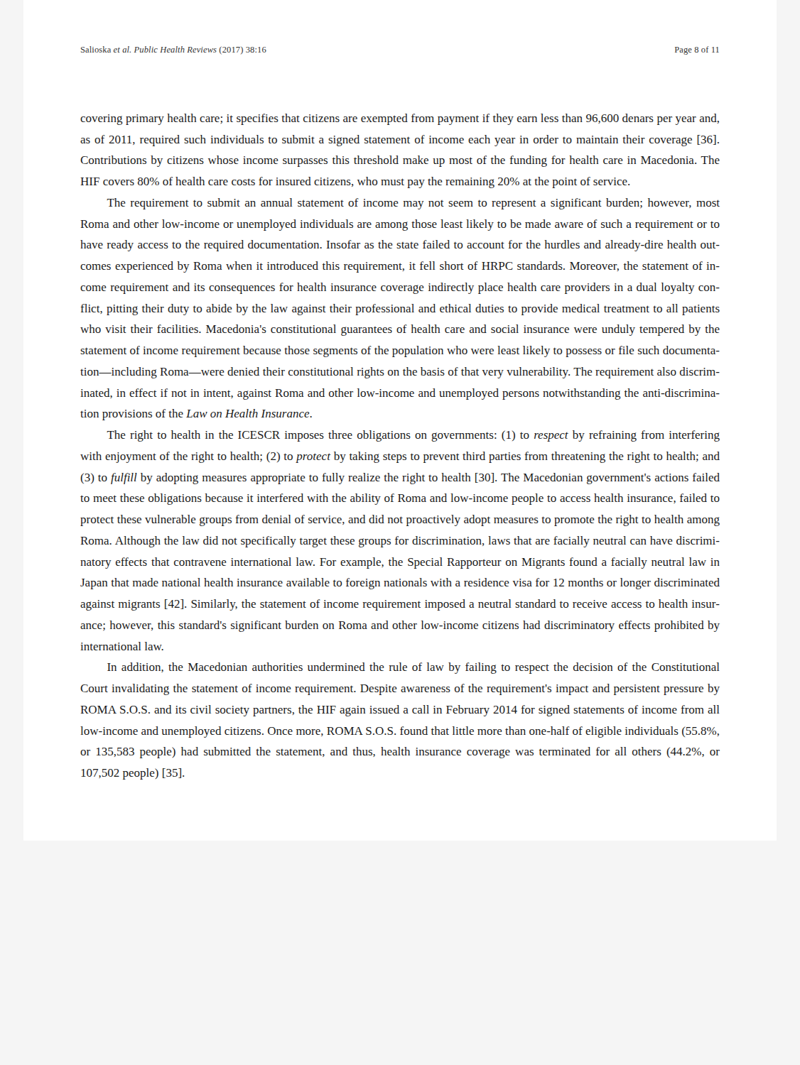Salioska et al. Public Health Reviews (2017) 38:16 Page 8 of 11
covering primary health care; it specifies that citizens are exempted from payment if they earn less than 96,600 denars per year and, as of 2011, required such individuals to submit a signed statement of income each year in order to maintain their coverage [36]. Contributions by citizens whose income surpasses this threshold make up most of the funding for health care in Macedonia. The HIF covers 80% of health care costs for insured citizens, who must pay the remaining 20% at the point of service.
The requirement to submit an annual statement of income may not seem to represent a significant burden; however, most Roma and other low-income or unemployed individuals are among those least likely to be made aware of such a requirement or to have ready access to the required documentation. Insofar as the state failed to account for the hurdles and already-dire health outcomes experienced by Roma when it introduced this requirement, it fell short of HRPC standards. Moreover, the statement of income requirement and its consequences for health insurance coverage indirectly place health care providers in a dual loyalty conflict, pitting their duty to abide by the law against their professional and ethical duties to provide medical treatment to all patients who visit their facilities. Macedonia's constitutional guarantees of health care and social insurance were unduly tempered by the statement of income requirement because those segments of the population who were least likely to possess or file such documentation—including Roma—were denied their constitutional rights on the basis of that very vulnerability. The requirement also discriminated, in effect if not in intent, against Roma and other low-income and unemployed persons notwithstanding the anti-discrimination provisions of the Law on Health Insurance.
The right to health in the ICESCR imposes three obligations on governments: (1) to respect by refraining from interfering with enjoyment of the right to health; (2) to protect by taking steps to prevent third parties from threatening the right to health; and (3) to fulfill by adopting measures appropriate to fully realize the right to health [30]. The Macedonian government's actions failed to meet these obligations because it interfered with the ability of Roma and low-income people to access health insurance, failed to protect these vulnerable groups from denial of service, and did not proactively adopt measures to promote the right to health among Roma. Although the law did not specifically target these groups for discrimination, laws that are facially neutral can have discriminatory effects that contravene international law. For example, the Special Rapporteur on Migrants found a facially neutral law in Japan that made national health insurance available to foreign nationals with a residence visa for 12 months or longer discriminated against migrants [42]. Similarly, the statement of income requirement imposed a neutral standard to receive access to health insurance; however, this standard's significant burden on Roma and other low-income citizens had discriminatory effects prohibited by international law.
In addition, the Macedonian authorities undermined the rule of law by failing to respect the decision of the Constitutional Court invalidating the statement of income requirement. Despite awareness of the requirement's impact and persistent pressure by ROMA S.O.S. and its civil society partners, the HIF again issued a call in February 2014 for signed statements of income from all low-income and unemployed citizens. Once more, ROMA S.O.S. found that little more than one-half of eligible individuals (55.8%, or 135,583 people) had submitted the statement, and thus, health insurance coverage was terminated for all others (44.2%, or 107,502 people) [35].